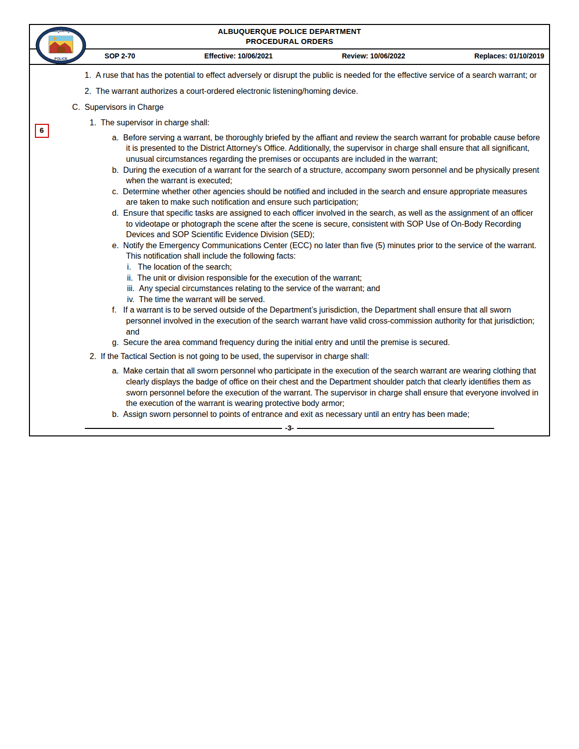ALBUQUERQUE POLICE
ALBUQUERQUE POLICE DEPARTMENT
PROCEDURAL ORDERS
SOP 2-70 Effective: 10/06/2021 Review: 10/06/2022 Replaces: 01/10/2019
1. A ruse that has the potential to effect adversely or disrupt the public is needed for the effective service of a search warrant; or
2. The warrant authorizes a court-ordered electronic listening/homing device.
6
C. Supervisors in Charge
1. The supervisor in charge shall:
a. Before serving a warrant, be thoroughly briefed by the affiant and review the search warrant for probable cause before it is presented to the District Attorney's Office. Additionally, the supervisor in charge shall ensure that all significant, unusual circumstances regarding the premises or occupants are included in the warrant;
b. During the execution of a warrant for the search of a structure, accompany sworn personnel and be physically present when the warrant is executed;
c. Determine whether other agencies should be notified and included in the search and ensure appropriate measures are taken to make such notification and ensure such participation;
d. Ensure that specific tasks are assigned to each officer involved in the search, as well as the assignment of an officer to videotape or photograph the scene after the scene is secure, consistent with SOP Use of On-Body Recording Devices and SOP Scientific Evidence Division (SED);
e. Notify the Emergency Communications Center (ECC) no later than five (5) minutes prior to the service of the warrant. This notification shall include the following facts:
i. The location of the search;
ii. The unit or division responsible for the execution of the warrant;
iii. Any special circumstances relating to the service of the warrant; and
iv. The time the warrant will be served.
f. If a warrant is to be served outside of the Department’s jurisdiction, the Department shall ensure that all sworn personnel involved in the execution of the search warrant have valid cross-commission authority for that jurisdiction; and
g. Secure the area command frequency during the initial entry and until the premise is secured.
2. If the Tactical Section is not going to be used, the supervisor in charge shall:
a. Make certain that all sworn personnel who participate in the execution of the search warrant are wearing clothing that clearly displays the badge of office on their chest and the Department shoulder patch that clearly identifies them as sworn personnel before the execution of the warrant. The supervisor in charge shall ensure that everyone involved in the execution of the warrant is wearing protective body armor;
b. Assign sworn personnel to points of entrance and exit as necessary until an entry has been made;
-3-